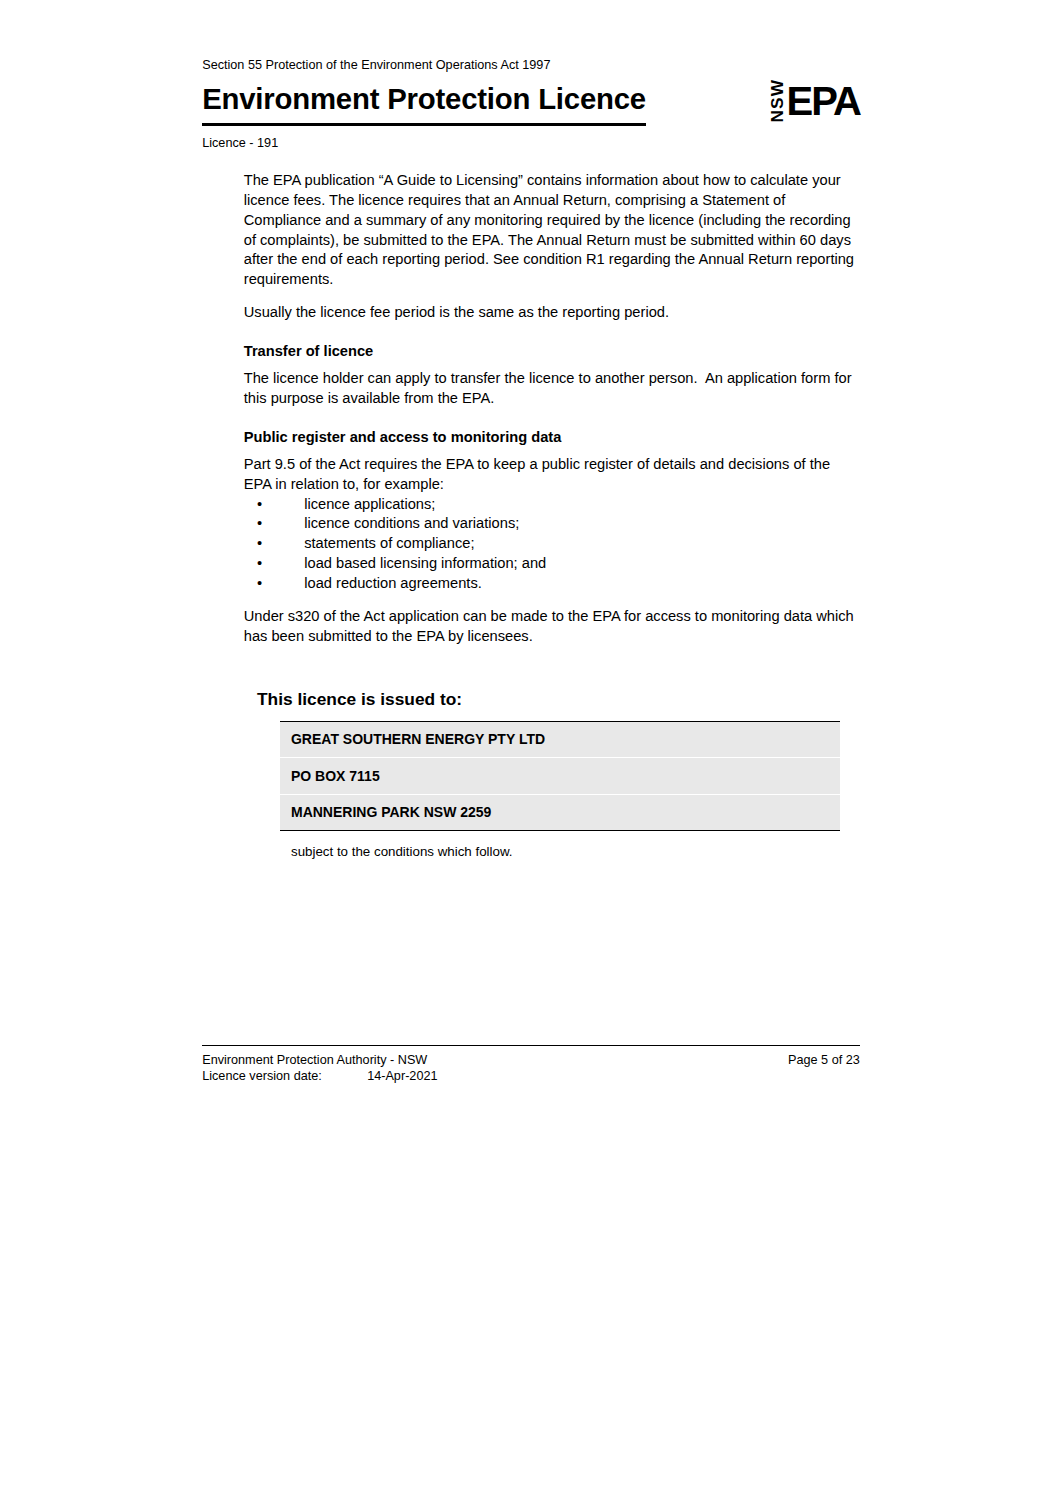Section 55 Protection of the Environment Operations Act 1997
Environment Protection Licence
NSW EPA
Licence - 191
The EPA publication “A Guide to Licensing” contains information about how to calculate your licence fees. The licence requires that an Annual Return, comprising a Statement of Compliance and a summary of any monitoring required by the licence (including the recording of complaints), be submitted to the EPA. The Annual Return must be submitted within 60 days after the end of each reporting period. See condition R1 regarding the Annual Return reporting requirements.
Usually the licence fee period is the same as the reporting period.
Transfer of licence
The licence holder can apply to transfer the licence to another person. An application form for this purpose is available from the EPA.
Public register and access to monitoring data
Part 9.5 of the Act requires the EPA to keep a public register of details and decisions of the EPA in relation to, for example:
licence applications;
licence conditions and variations;
statements of compliance;
load based licensing information; and
load reduction agreements.
Under s320 of the Act application can be made to the EPA for access to monitoring data which has been submitted to the EPA by licensees.
This licence is issued to:
| GREAT SOUTHERN ENERGY PTY LTD |
| PO BOX 7115 |
| MANNERING PARK NSW 2259 |
subject to the conditions which follow.
Environment Protection Authority - NSW
Licence version date:14-Apr-2021
Page 5 of 23